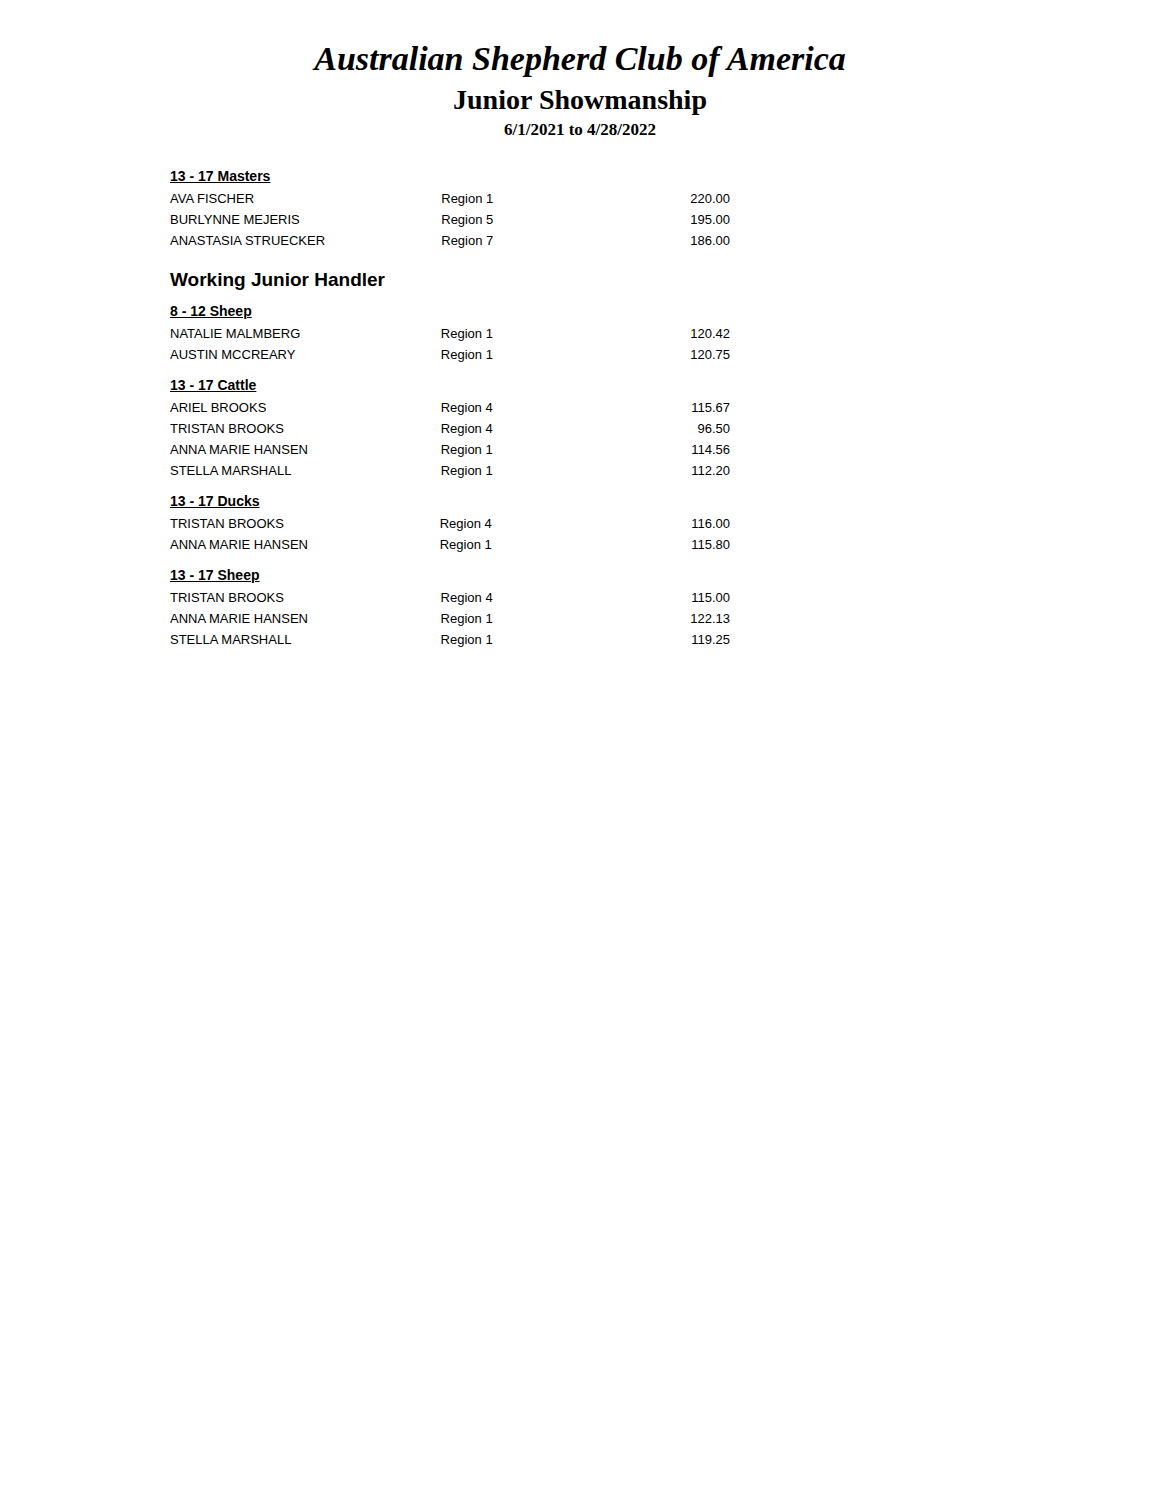Australian Shepherd Club of America
Junior Showmanship
6/1/2021 to 4/28/2022
13 - 17 Masters
| AVA FISCHER | Region 1 | 220.00 |
| BURLYNNE MEJERIS | Region 5 | 195.00 |
| ANASTASIA STRUECKER | Region 7 | 186.00 |
Working Junior Handler
8 - 12 Sheep
| NATALIE MALMBERG | Region 1 | 120.42 |
| AUSTIN MCCREARY | Region 1 | 120.75 |
13 - 17 Cattle
| ARIEL BROOKS | Region 4 | 115.67 |
| TRISTAN BROOKS | Region 4 | 96.50 |
| ANNA MARIE HANSEN | Region 1 | 114.56 |
| STELLA MARSHALL | Region 1 | 112.20 |
13 - 17 Ducks
| TRISTAN BROOKS | Region 4 | 116.00 |
| ANNA MARIE HANSEN | Region 1 | 115.80 |
13 - 17 Sheep
| TRISTAN BROOKS | Region 4 | 115.00 |
| ANNA MARIE HANSEN | Region 1 | 122.13 |
| STELLA MARSHALL | Region 1 | 119.25 |